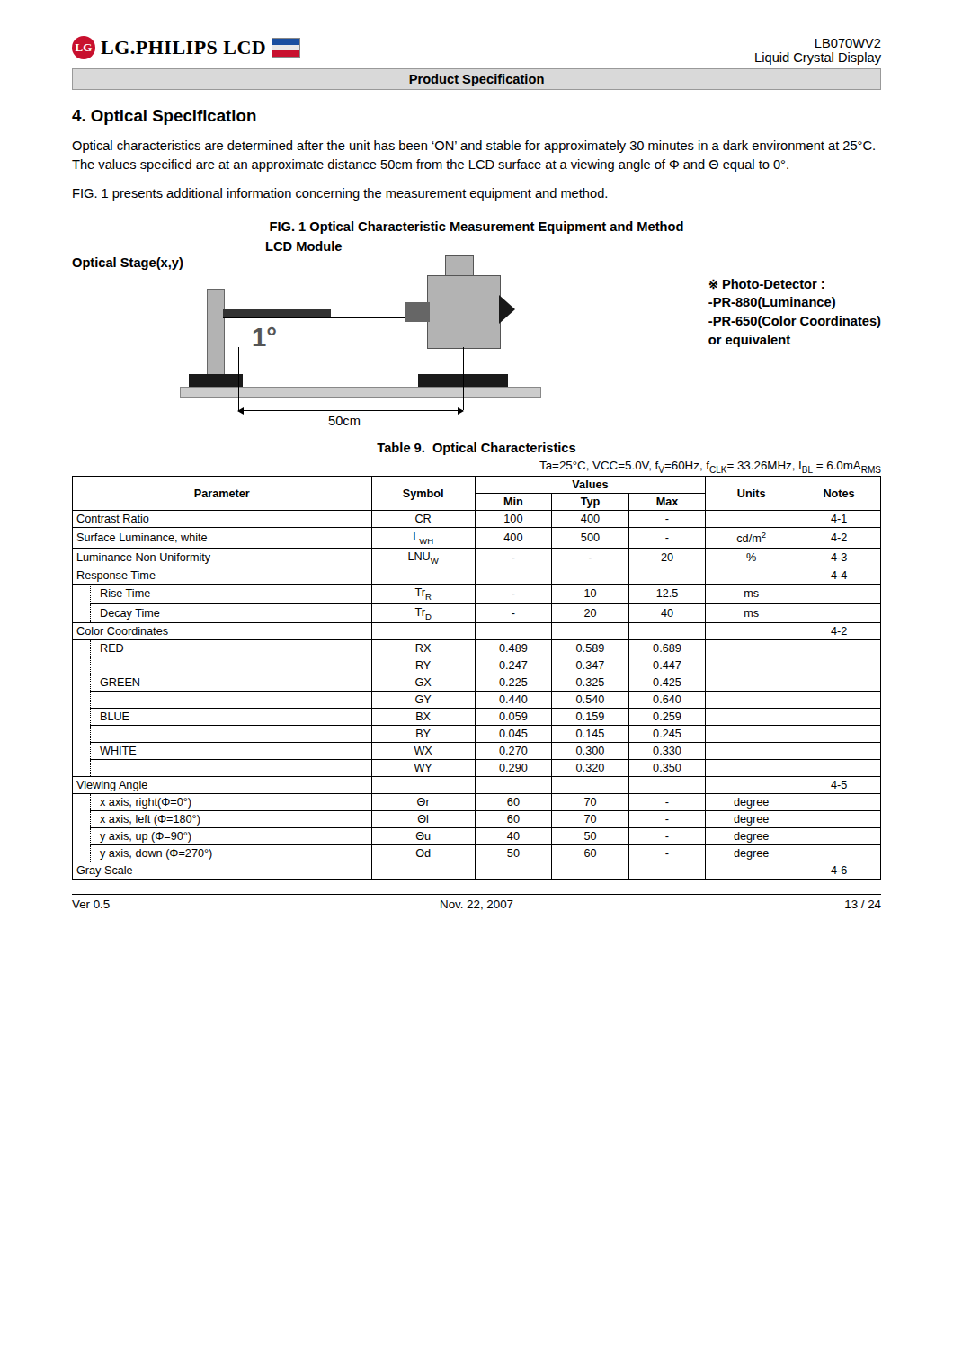LG
LG.PHILIPS LCD
LB070WV2
Liquid Crystal Display
Product Specification
4. Optical Specification
Optical characteristics are determined after the unit has been ‘ON’ and stable for approximately 30 minutes in a dark environment at 25°C. The values specified are at an approximate distance 50cm from the LCD surface at a viewing angle of Φ and Θ equal to 0°.
FIG. 1 presents additional information concerning the measurement equipment and method.
FIG. 1 Optical Characteristic Measurement Equipment and Method
Optical Stage(x,y)
LCD Module
※ Photo-Detector :
-PR-880(Luminance)
-PR-650(Color Coordinates)
or equivalent
1°
50cm
Table 9. Optical Characteristics
Ta=25°C, VCC=5.0V, fV=60Hz, fCLK= 33.26MHz, IBL = 6.0mARMS
| Parameter | Symbol | Values | Units | Notes |
| --- | --- | --- | --- | --- |
| Min | Typ | Max |
| Contrast Ratio | CR | 100 | 400 | - | | 4-1 |
| Surface Luminance, white | L WH | 400 | 500 | - | cd/m 2 | 4-2 |
| Luminance Non Uniformity | LNU W | - | - | 20 | % | 4-3 |
| Response Time | | | | | | 4-4 |
| | Rise Time | Tr R | - | 10 | 12.5 | ms | |
| | Decay Time | Tr D | - | 20 | 40 | ms | |
| Color Coordinates | | | | | | 4-2 |
| | RED | RX | 0.489 | 0.589 | 0.689 | | |
| | | RY | 0.247 | 0.347 | 0.447 | | |
| | GREEN | GX | 0.225 | 0.325 | 0.425 | | |
| | | GY | 0.440 | 0.540 | 0.640 | | |
| | BLUE | BX | 0.059 | 0.159 | 0.259 | | |
| | | BY | 0.045 | 0.145 | 0.245 | | |
| | WHITE | WX | 0.270 | 0.300 | 0.330 | | |
| | | WY | 0.290 | 0.320 | 0.350 | | |
| Viewing Angle | | | | | | 4-5 |
| | x axis, right(Φ=0°) | Θr | 60 | 70 | - | degree | |
| | x axis, left (Φ=180°) | Θl | 60 | 70 | - | degree | |
| | y axis, up (Φ=90°) | Θu | 40 | 50 | - | degree | |
| | y axis, down (Φ=270°) | Θd | 50 | 60 | - | degree | |
| Gray Scale | | | | | | 4-6 |
Ver 0.5
Nov. 22, 2007
13 / 24